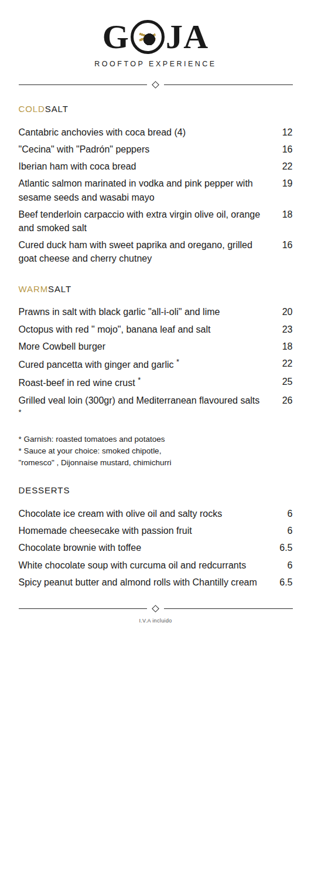G JA
Rooftop Experience
COLD SALT
Cantabric anchovies with coca bread (4) 12
"Cecina" with "Padrón" peppers 16
Iberian ham with coca bread 22
Atlantic salmon marinated in vodka and pink pepper with sesame seeds and wasabi mayo 19
Beef tenderloin carpaccio with extra virgin olive oil, orange and smoked salt 18
Cured duck ham with sweet paprika and oregano, grilled goat cheese and cherry chutney 16
WARM SALT
Prawns in salt with black garlic "all-i-oli" and lime 20
Octopus with red " mojo", banana leaf and salt 23
More Cowbell burger 18
Cured pancetta with ginger and garlic *22
Roast-beef in red wine crust *25
Grilled veal loin (300gr) and Mediterranean flavoured salts *26
* Garnish: roasted tomatoes and potatoes
* Sauce at your choice: smoked chipotle,
"romesco" , Dijonnaise mustard, chimichurri
DESSERTS
Chocolate ice cream with olive oil and salty rocks 6
Homemade cheesecake with passion fruit 6
Chocolate brownie with toffee 6.5
White chocolate soup with curcuma oil and redcurrants 6
Spicy peanut butter and almond rolls with Chantilly cream 6.5
I.V.A incluido